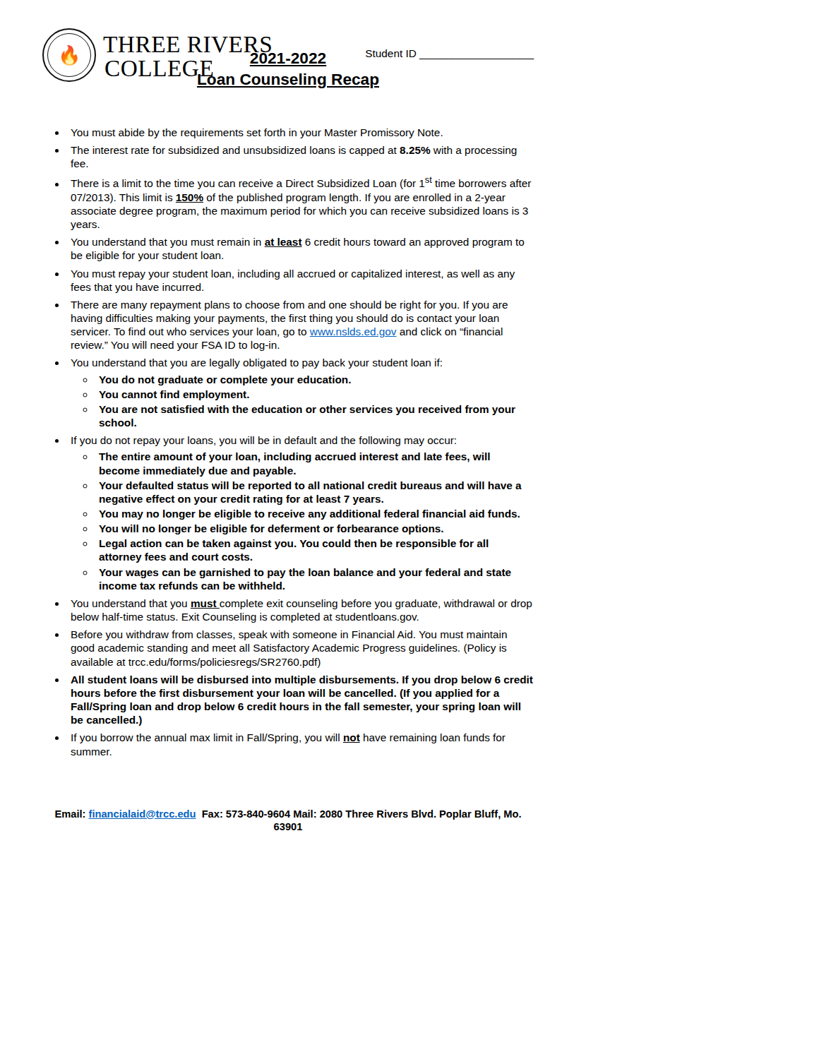🔥
Three Rivers
College
2021-2022 Loan Counseling Recap
Student ID ___________________
You must abide by the requirements set forth in your Master Promissory Note.
The interest rate for subsidized and unsubsidized loans is capped at 8.25% with a processing fee.
There is a limit to the time you can receive a Direct Subsidized Loan (for 1st time borrowers after 07/2013). This limit is 150% of the published program length. If you are enrolled in a 2-year associate degree program, the maximum period for which you can receive subsidized loans is 3 years.
You understand that you must remain in at least 6 credit hours toward an approved program to be eligible for your student loan.
You must repay your student loan, including all accrued or capitalized interest, as well as any fees that you have incurred.
There are many repayment plans to choose from and one should be right for you. If you are having difficulties making your payments, the first thing you should do is contact your loan servicer. To find out who services your loan, go to www.nslds.ed.gov and click on “financial review.” You will need your FSA ID to log-in.
You understand that you are legally obligated to pay back your student loan if:
You do not graduate or complete your education.
You cannot find employment.
You are not satisfied with the education or other services you received from your school.
If you do not repay your loans, you will be in default and the following may occur:
The entire amount of your loan, including accrued interest and late fees, will become immediately due and payable.
Your defaulted status will be reported to all national credit bureaus and will have a negative effect on your credit rating for at least 7 years.
You may no longer be eligible to receive any additional federal financial aid funds.
You will no longer be eligible for deferment or forbearance options.
Legal action can be taken against you. You could then be responsible for all attorney fees and court costs.
Your wages can be garnished to pay the loan balance and your federal and state income tax refunds can be withheld.
You understand that you must complete exit counseling before you graduate, withdrawal or drop below half-time status. Exit Counseling is completed at studentloans.gov.
Before you withdraw from classes, speak with someone in Financial Aid. You must maintain good academic standing and meet all Satisfactory Academic Progress guidelines. (Policy is available at trcc.edu/forms/policiesregs/SR2760.pdf)
All student loans will be disbursed into multiple disbursements. If you drop below 6 credit hours before the first disbursement your loan will be cancelled. (If you applied for a Fall/Spring loan and drop below 6 credit hours in the fall semester, your spring loan will be cancelled.)
If you borrow the annual max limit in Fall/Spring, you will not have remaining loan funds for summer.
Email: financialaid@trcc.edu Fax: 573-840-9604 Mail: 2080 Three Rivers Blvd. Poplar Bluff, Mo. 63901